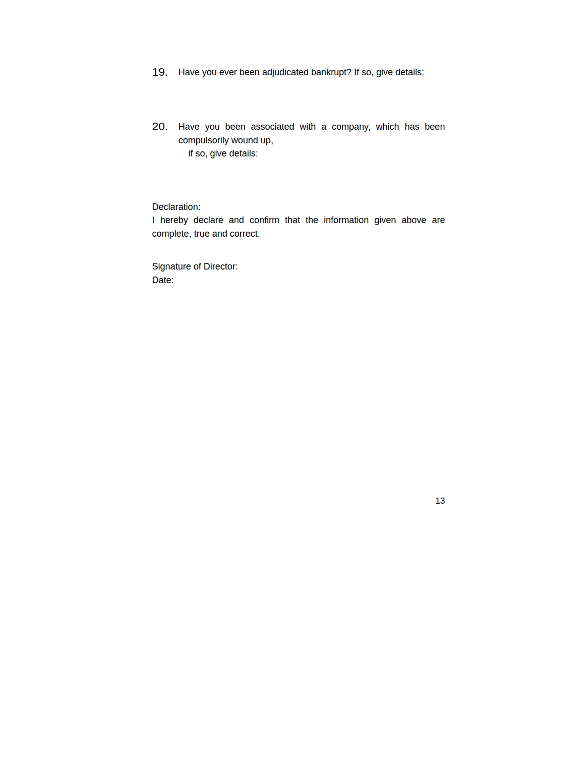19. Have you ever been adjudicated bankrupt? If so, give details:
20. Have you been associated with a company, which has been compulsorily wound up, if so, give details:
Declaration:
I hereby declare and confirm that the information given above are complete, true and correct.
Signature of Director:
Date:
13